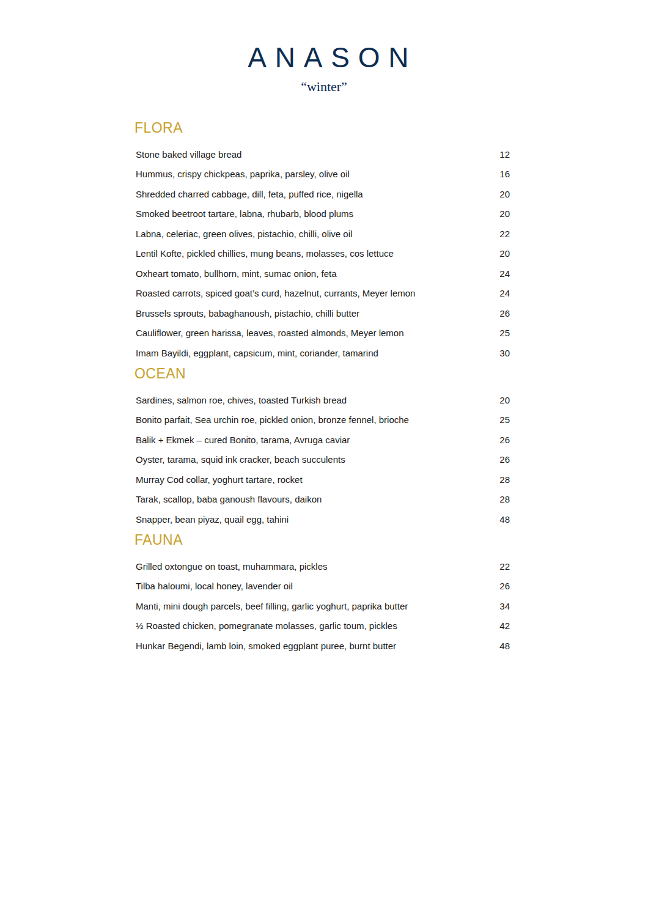ANASON
“winter”
FLORA
| Stone baked village bread | 12 |
| Hummus, crispy chickpeas, paprika, parsley, olive oil | 16 |
| Shredded charred cabbage, dill, feta, puffed rice, nigella | 20 |
| Smoked beetroot tartare, labna, rhubarb, blood plums | 20 |
| Labna, celeriac, green olives, pistachio, chilli, olive oil | 22 |
| Lentil Kofte, pickled chillies, mung beans, molasses, cos lettuce | 20 |
| Oxheart tomato, bullhorn, mint, sumac onion, feta | 24 |
| Roasted carrots, spiced goat’s curd, hazelnut, currants, Meyer lemon | 24 |
| Brussels sprouts, babaghanoush, pistachio, chilli butter | 26 |
| Cauliflower, green harissa, leaves, roasted almonds, Meyer lemon | 25 |
| Imam Bayildi, eggplant, capsicum, mint, coriander, tamarind | 30 |
OCEAN
| Sardines, salmon roe, chives, toasted Turkish bread | 20 |
| Bonito parfait, Sea urchin roe, pickled onion, bronze fennel, brioche | 25 |
| Balik + Ekmek – cured Bonito, tarama, Avruga caviar | 26 |
| Oyster, tarama, squid ink cracker, beach succulents | 26 |
| Murray Cod collar, yoghurt tartare, rocket | 28 |
| Tarak, scallop, baba ganoush flavours, daikon | 28 |
| Snapper, bean piyaz, quail egg, tahini | 48 |
FAUNA
| Grilled oxtongue on toast, muhammara, pickles | 22 |
| Tilba haloumi, local honey, lavender oil | 26 |
| Manti, mini dough parcels, beef filling, garlic yoghurt, paprika butter | 34 |
| ½ Roasted chicken, pomegranate molasses, garlic toum, pickles | 42 |
| Hunkar Begendi, lamb loin, smoked eggplant puree, burnt butter | 48 |